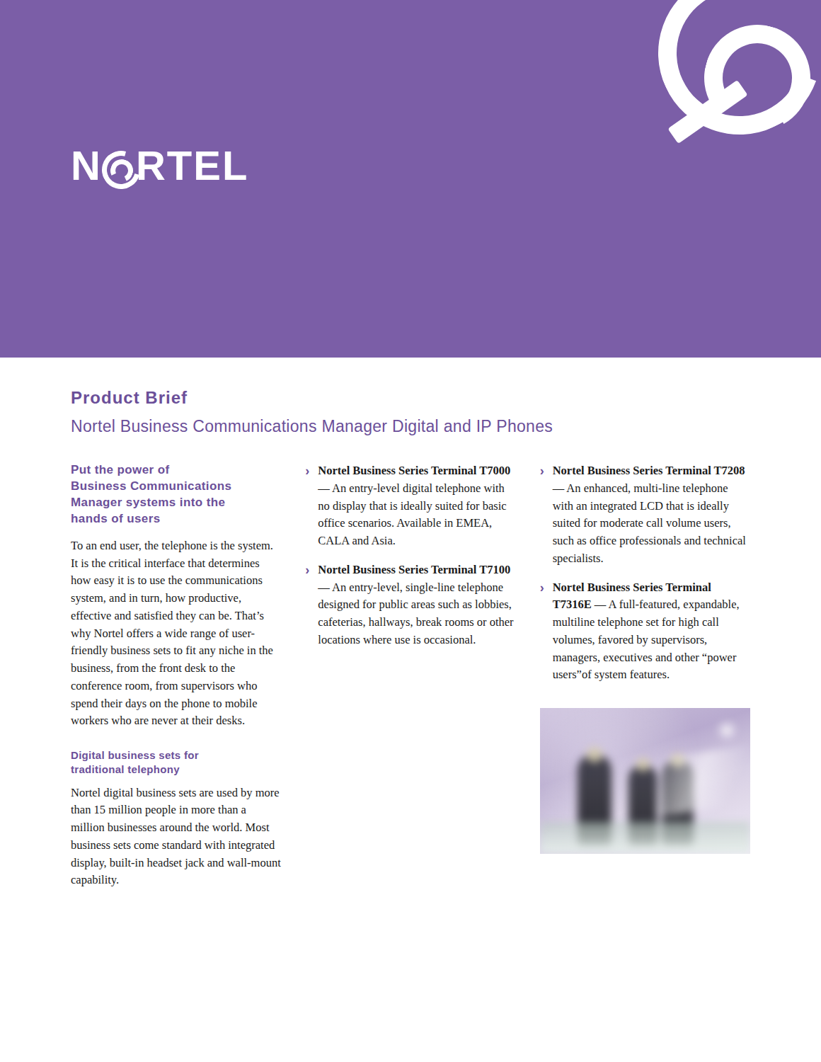N RTEL
Product Brief
Nortel Business Communications Manager Digital and IP Phones
Put the power of
Business Communications
Manager systems into the
hands of users
To an end user, the telephone is the system. It is the critical interface that determines how easy it is to use the communications system, and in turn, how productive, effective and satisfied they can be. That’s why Nortel offers a wide range of user-friendly business sets to fit any niche in the business, from the front desk to the conference room, from supervisors who spend their days on the phone to mobile workers who are never at their desks.
Digital business sets for
traditional telephony
Nortel digital business sets are used by more than 15 million people in more than a million businesses around the world. Most business sets come standard with integrated display, built-in headset jack and wall-mount capability.
Nortel Business Series Terminal T7000 — An entry-level digital telephone with no display that is ideally suited for basic office scenarios. Available in EMEA, CALA and Asia.
Nortel Business Series Terminal T7100 — An entry-level, single-line telephone designed for public areas such as lobbies, cafeterias, hallways, break rooms or other locations where use is occasional.
Nortel Business Series Terminal T7208 — An enhanced, multi-line telephone with an integrated LCD that is ideally suited for moderate call volume users, such as office professionals and technical specialists.
Nortel Business Series Terminal T7316E — A full-featured, expandable, multiline telephone set for high call volumes, favored by supervisors, managers, executives and other “power users”of system features.